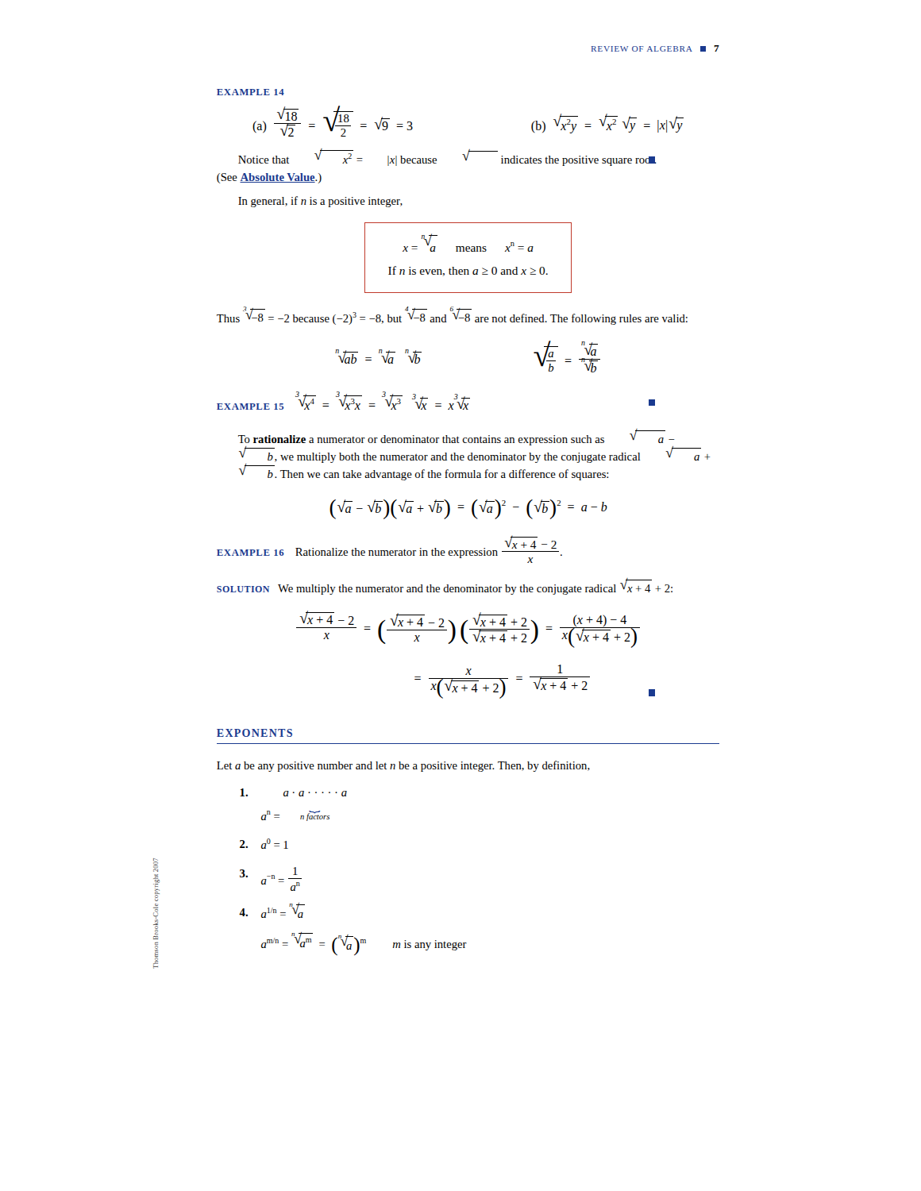REVIEW OF ALGEBRA 7
EXAMPLE 14
(a) 18 2 = 182 = 9 = 3 (b) x2y = x2 y = xy
Notice that x2 = x because indicates the positive square root.
(See Absolute Value.)
In general, if n is a positive integer,
x = na means xn = a
If n is even, then a ≥ 0 and x ≥ 0.
Thus 3−8 = −2 because (−2)3 = −8, but 4−8 and 6−8 are not defined. The following rules are valid:
nab = na nb ab = na nb
EXAMPLE 15 3 x4 = 3 x3x = 3 x3 3 x = x 3 x
To rationalize a numerator or denominator that contains an expression such as a − b, we multiply both the numerator and the denominator by the conjugate radical a + b. Then we can take advantage of the formula for a difference of squares:
(a − b)(a + b) = (a)2 − (b)2 = a − b
EXAMPLE 16 Rationalize the numerator in the expression x + 4 − 2 x .
SOLUTION We multiply the numerator and the denominator by the conjugate radical x + 4 + 2:
x + 4 − 2 x = ( x + 4 − 2 x ) ( x + 4 + 2 x + 4 + 2 ) = (x + 4) − 4 x(x + 4 + 2)
= x x(x + 4 + 2) = 1 x + 4 + 2
EXPONENTS
Let a be any positive number and let n be a positive integer. Then, by definition,
an = a · a · · · · · a ⏟ n factors
a0 = 1
a−n = 1 an
a1/n = na
am/n = nam = (na)m m is any integer
Thomson Brooks-Cole copyright 2007